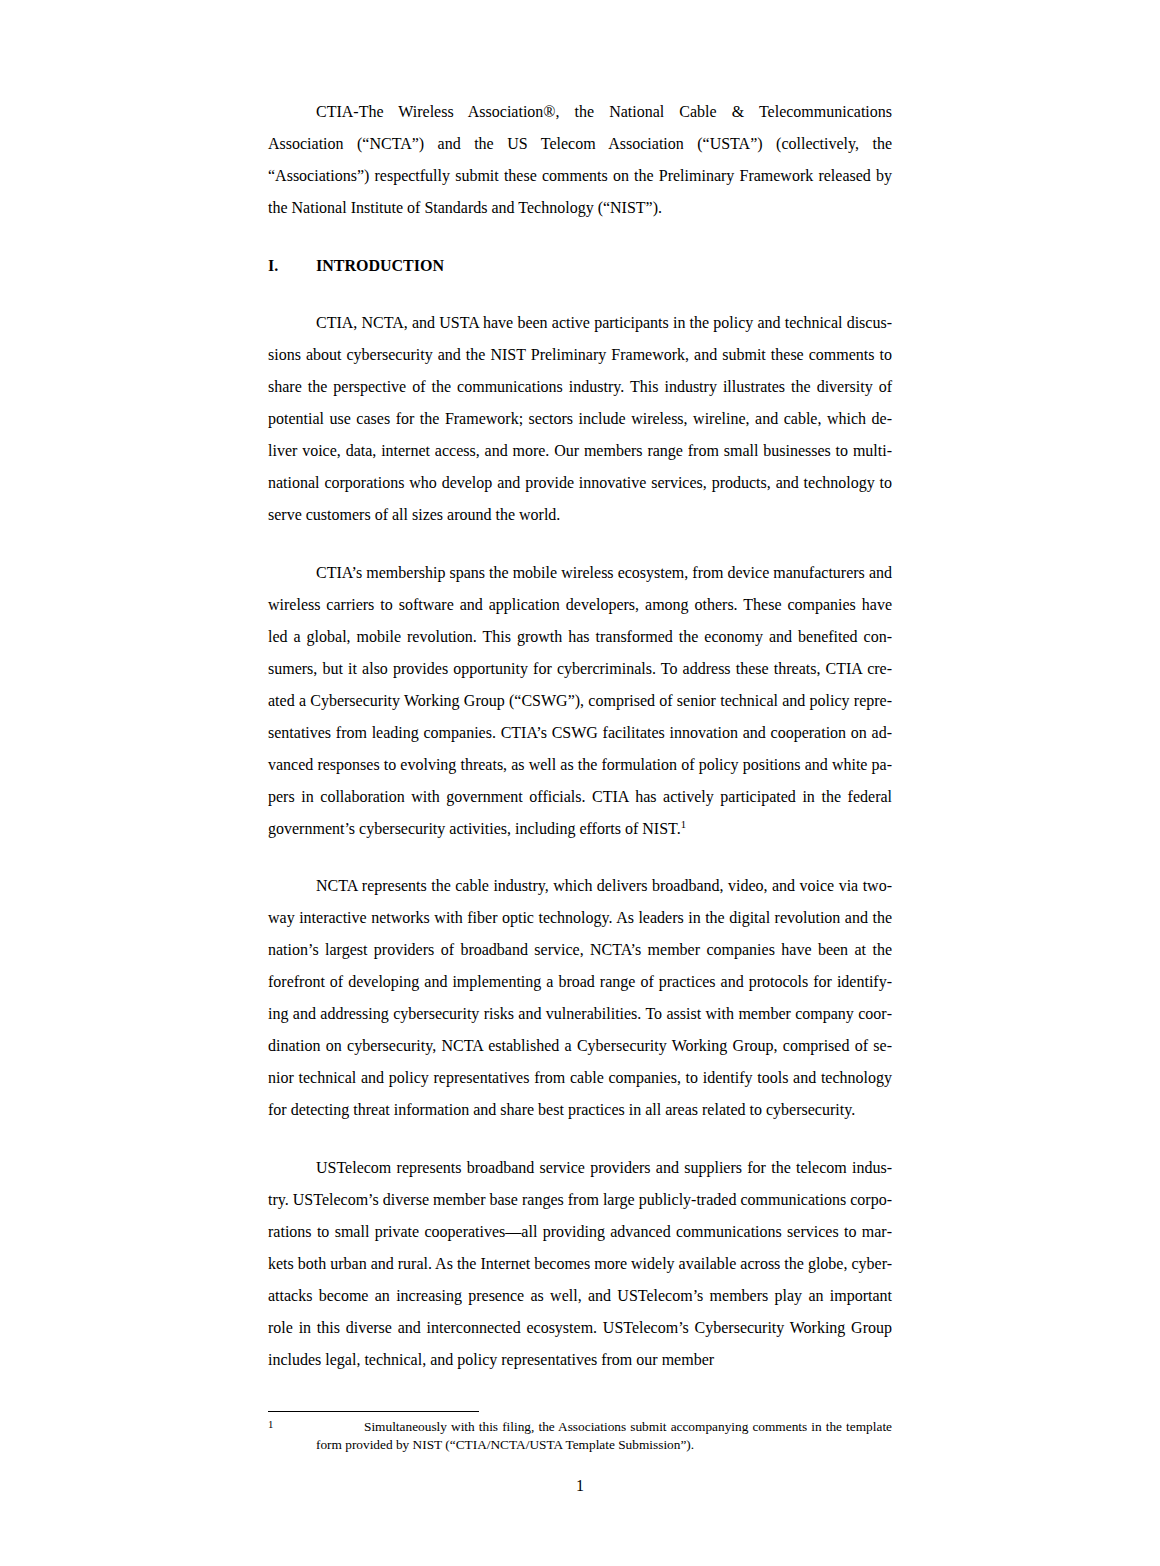CTIA-The Wireless Association®, the National Cable & Telecommunications Association (“NCTA”) and the US Telecom Association (“USTA”) (collectively, the “Associations”) respectfully submit these comments on the Preliminary Framework released by the National Institute of Standards and Technology (“NIST”).
I. INTRODUCTION
CTIA, NCTA, and USTA have been active participants in the policy and technical discussions about cybersecurity and the NIST Preliminary Framework, and submit these comments to share the perspective of the communications industry. This industry illustrates the diversity of potential use cases for the Framework; sectors include wireless, wireline, and cable, which deliver voice, data, internet access, and more. Our members range from small businesses to multinational corporations who develop and provide innovative services, products, and technology to serve customers of all sizes around the world.
CTIA’s membership spans the mobile wireless ecosystem, from device manufacturers and wireless carriers to software and application developers, among others. These companies have led a global, mobile revolution. This growth has transformed the economy and benefited consumers, but it also provides opportunity for cybercriminals. To address these threats, CTIA created a Cybersecurity Working Group (“CSWG”), comprised of senior technical and policy representatives from leading companies. CTIA’s CSWG facilitates innovation and cooperation on advanced responses to evolving threats, as well as the formulation of policy positions and white papers in collaboration with government officials. CTIA has actively participated in the federal government’s cybersecurity activities, including efforts of NIST.1
NCTA represents the cable industry, which delivers broadband, video, and voice via two-way interactive networks with fiber optic technology. As leaders in the digital revolution and the nation’s largest providers of broadband service, NCTA’s member companies have been at the forefront of developing and implementing a broad range of practices and protocols for identifying and addressing cybersecurity risks and vulnerabilities. To assist with member company coordination on cybersecurity, NCTA established a Cybersecurity Working Group, comprised of senior technical and policy representatives from cable companies, to identify tools and technology for detecting threat information and share best practices in all areas related to cybersecurity.
USTelecom represents broadband service providers and suppliers for the telecom industry. USTelecom’s diverse member base ranges from large publicly-traded communications corporations to small private cooperatives—all providing advanced communications services to markets both urban and rural. As the Internet becomes more widely available across the globe, cyber-attacks become an increasing presence as well, and USTelecom’s members play an important role in this diverse and interconnected ecosystem. USTelecom’s Cybersecurity Working Group includes legal, technical, and policy representatives from our member
1 Simultaneously with this filing, the Associations submit accompanying comments in the template form provided by NIST (“CTIA/NCTA/USTA Template Submission”).
1